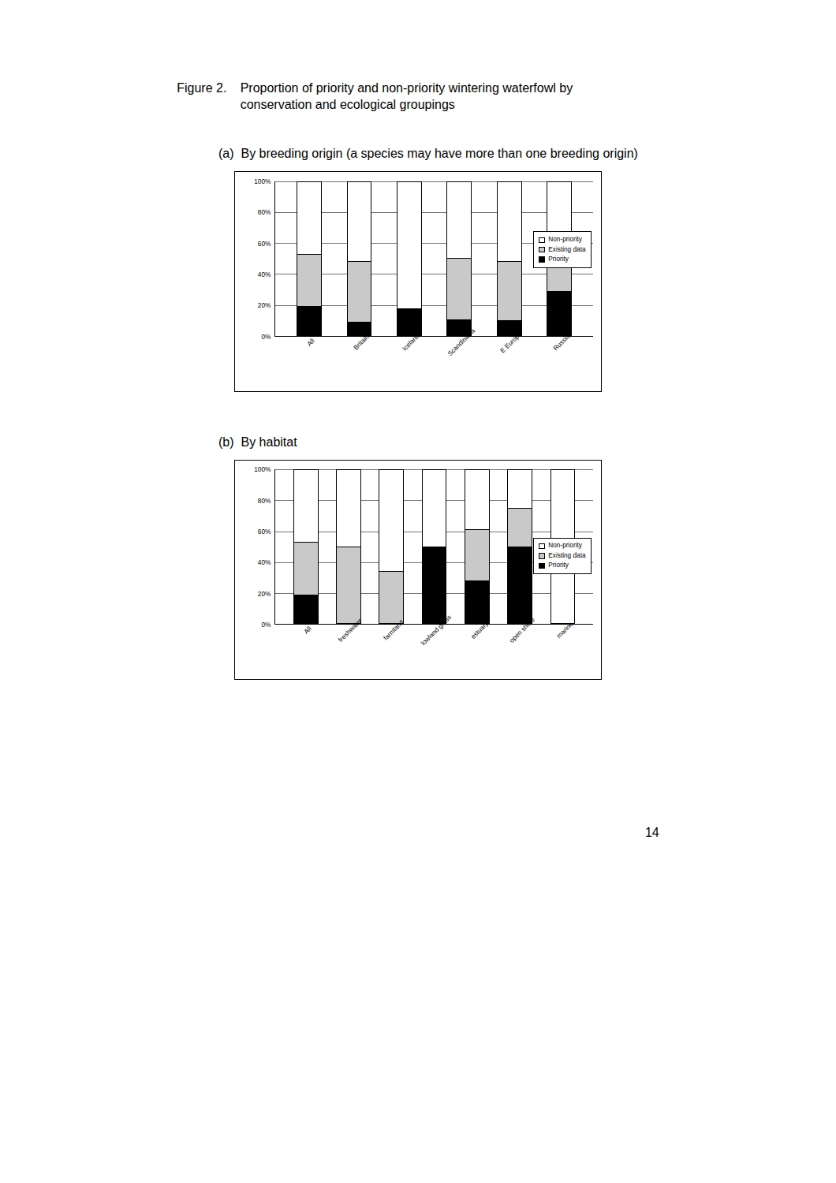Figure 2. Proportion of priority and non-priority wintering waterfowl by conservation and ecological groupings
(a) By breeding origin (a species may have more than one breeding origin)
100% 80% 60% 40% 20% 0%
All
Britain
Iceland
Scandinavia
E Europe
Russia
Non-priority
Existing data
Priority
(b) By habitat
100% 80% 60% 40% 20% 0%
All
freshwater
farmland
lowland grass
estuary
open shore
marine
Non-priority
Existing data
Priority
14